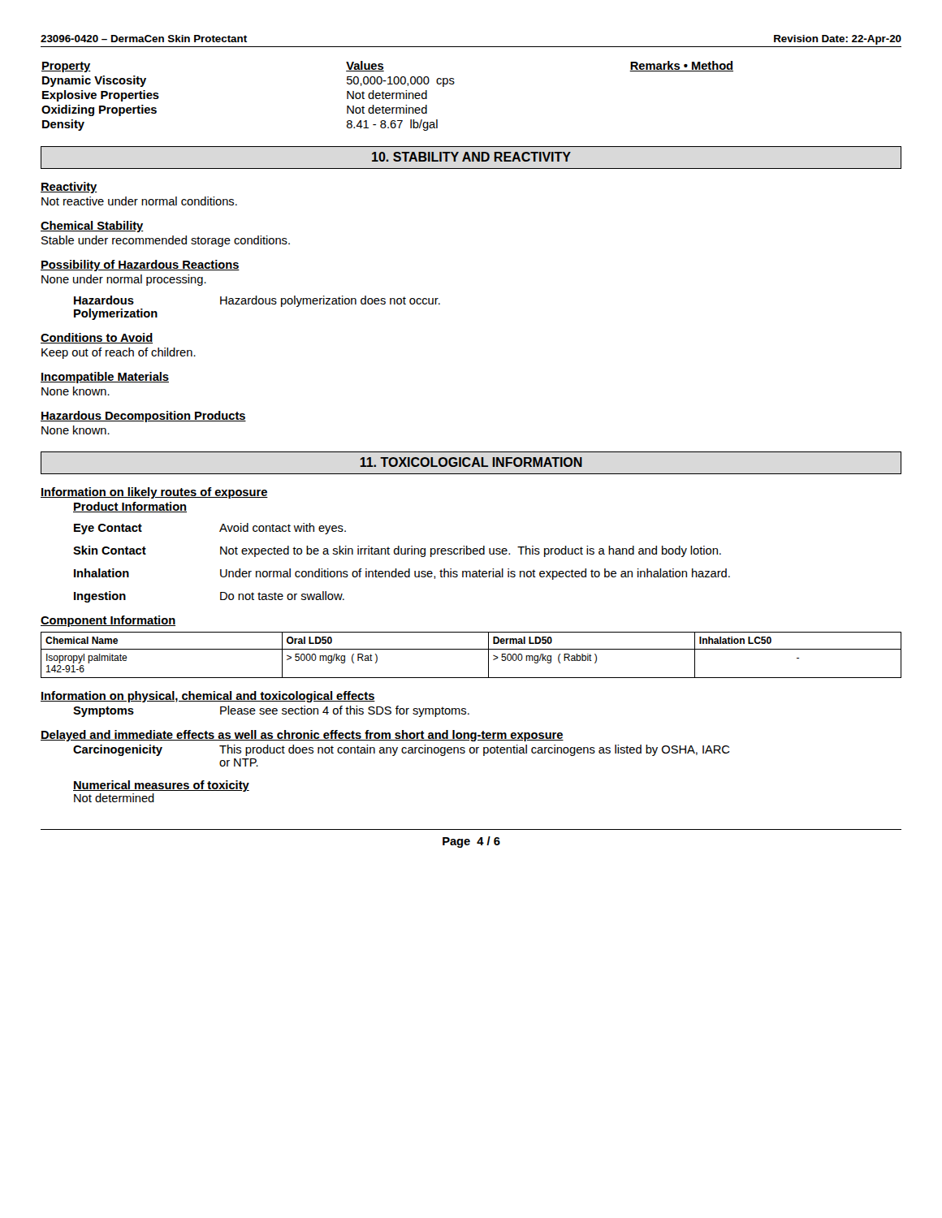23096-0420 – DermaCen Skin Protectant Revision Date: 22-Apr-20
| Property | Values | Remarks • Method |
| --- | --- | --- |
| Dynamic Viscosity | 50,000-100,000 cps | |
| Explosive Properties | Not determined | |
| Oxidizing Properties | Not determined | |
| Density | 8.41 - 8.67 lb/gal | |
10. STABILITY AND REACTIVITY
Reactivity
Not reactive under normal conditions.
Chemical Stability
Stable under recommended storage conditions.
Possibility of Hazardous Reactions
None under normal processing.
Hazardous Polymerization Hazardous polymerization does not occur.
Conditions to Avoid
Keep out of reach of children.
Incompatible Materials
None known.
Hazardous Decomposition Products
None known.
11. TOXICOLOGICAL INFORMATION
Information on likely routes of exposure
Product Information
Eye Contact Avoid contact with eyes.
Skin Contact Not expected to be a skin irritant during prescribed use. This product is a hand and body lotion.
Inhalation Under normal conditions of intended use, this material is not expected to be an inhalation hazard.
Ingestion Do not taste or swallow.
Component Information
| Chemical Name | Oral LD50 | Dermal LD50 | Inhalation LC50 |
| --- | --- | --- | --- |
| Isopropyl palmitate 142-91-6 | > 5000 mg/kg ( Rat ) | > 5000 mg/kg ( Rabbit ) | - |
Information on physical, chemical and toxicological effects
Symptoms Please see section 4 of this SDS for symptoms.
Delayed and immediate effects as well as chronic effects from short and long-term exposure
Carcinogenicity This product does not contain any carcinogens or potential carcinogens as listed by OSHA, IARC or NTP.
Numerical measures of toxicity
Not determined
Page 4 / 6